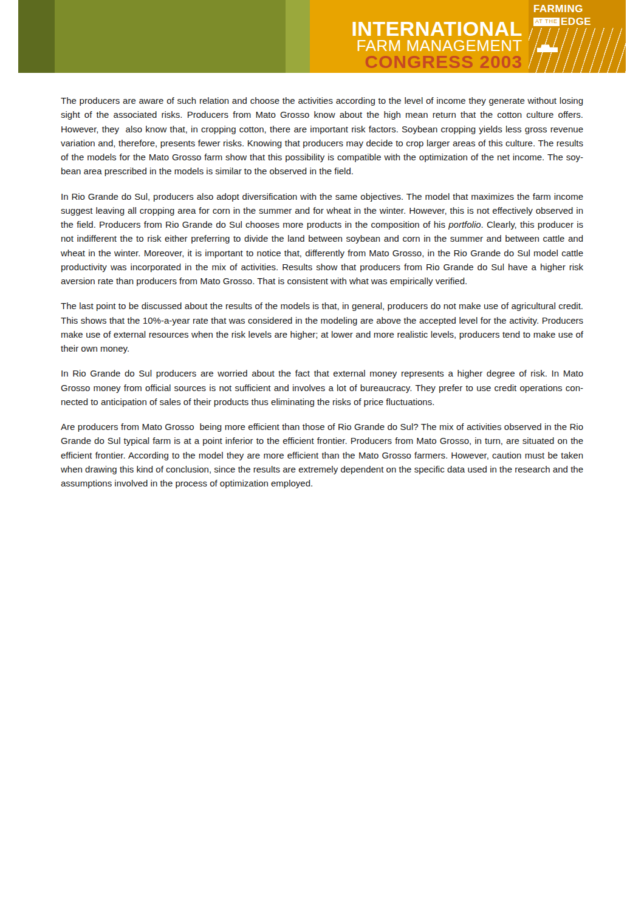INTERNATIONAL FARM MANAGEMENT CONGRESS 2003
FARMING
AT THE EDGE
The producers are aware of such relation and choose the activities according to the level of income they generate without losing sight of the associated risks. Producers from Mato Grosso know about the high mean return that the cotton culture offers. However, they also know that, in cropping cotton, there are important risk factors. Soybean cropping yields less gross revenue variation and, therefore, presents fewer risks. Knowing that producers may decide to crop larger areas of this culture. The results of the models for the Mato Grosso farm show that this possibility is compatible with the optimization of the net income. The soybean area prescribed in the models is similar to the observed in the field.
In Rio Grande do Sul, producers also adopt diversification with the same objectives. The model that maximizes the farm income suggest leaving all cropping area for corn in the summer and for wheat in the winter. However, this is not effectively observed in the field. Producers from Rio Grande do Sul chooses more products in the composition of his portfolio. Clearly, this producer is not indifferent the to risk either preferring to divide the land between soybean and corn in the summer and between cattle and wheat in the winter. Moreover, it is important to notice that, differently from Mato Grosso, in the Rio Grande do Sul model cattle productivity was incorporated in the mix of activities. Results show that producers from Rio Grande do Sul have a higher risk aversion rate than producers from Mato Grosso. That is consistent with what was empirically verified.
The last point to be discussed about the results of the models is that, in general, producers do not make use of agricultural credit. This shows that the 10%-a-year rate that was considered in the modeling are above the accepted level for the activity. Producers make use of external resources when the risk levels are higher; at lower and more realistic levels, producers tend to make use of their own money.
In Rio Grande do Sul producers are worried about the fact that external money represents a higher degree of risk. In Mato Grosso money from official sources is not sufficient and involves a lot of bureaucracy. They prefer to use credit operations connected to anticipation of sales of their products thus eliminating the risks of price fluctuations.
Are producers from Mato Grosso being more efficient than those of Rio Grande do Sul? The mix of activities observed in the Rio Grande do Sul typical farm is at a point inferior to the efficient frontier. Producers from Mato Grosso, in turn, are situated on the efficient frontier. According to the model they are more efficient than the Mato Grosso farmers. However, caution must be taken when drawing this kind of conclusion, since the results are extremely dependent on the specific data used in the research and the assumptions involved in the process of optimization employed.